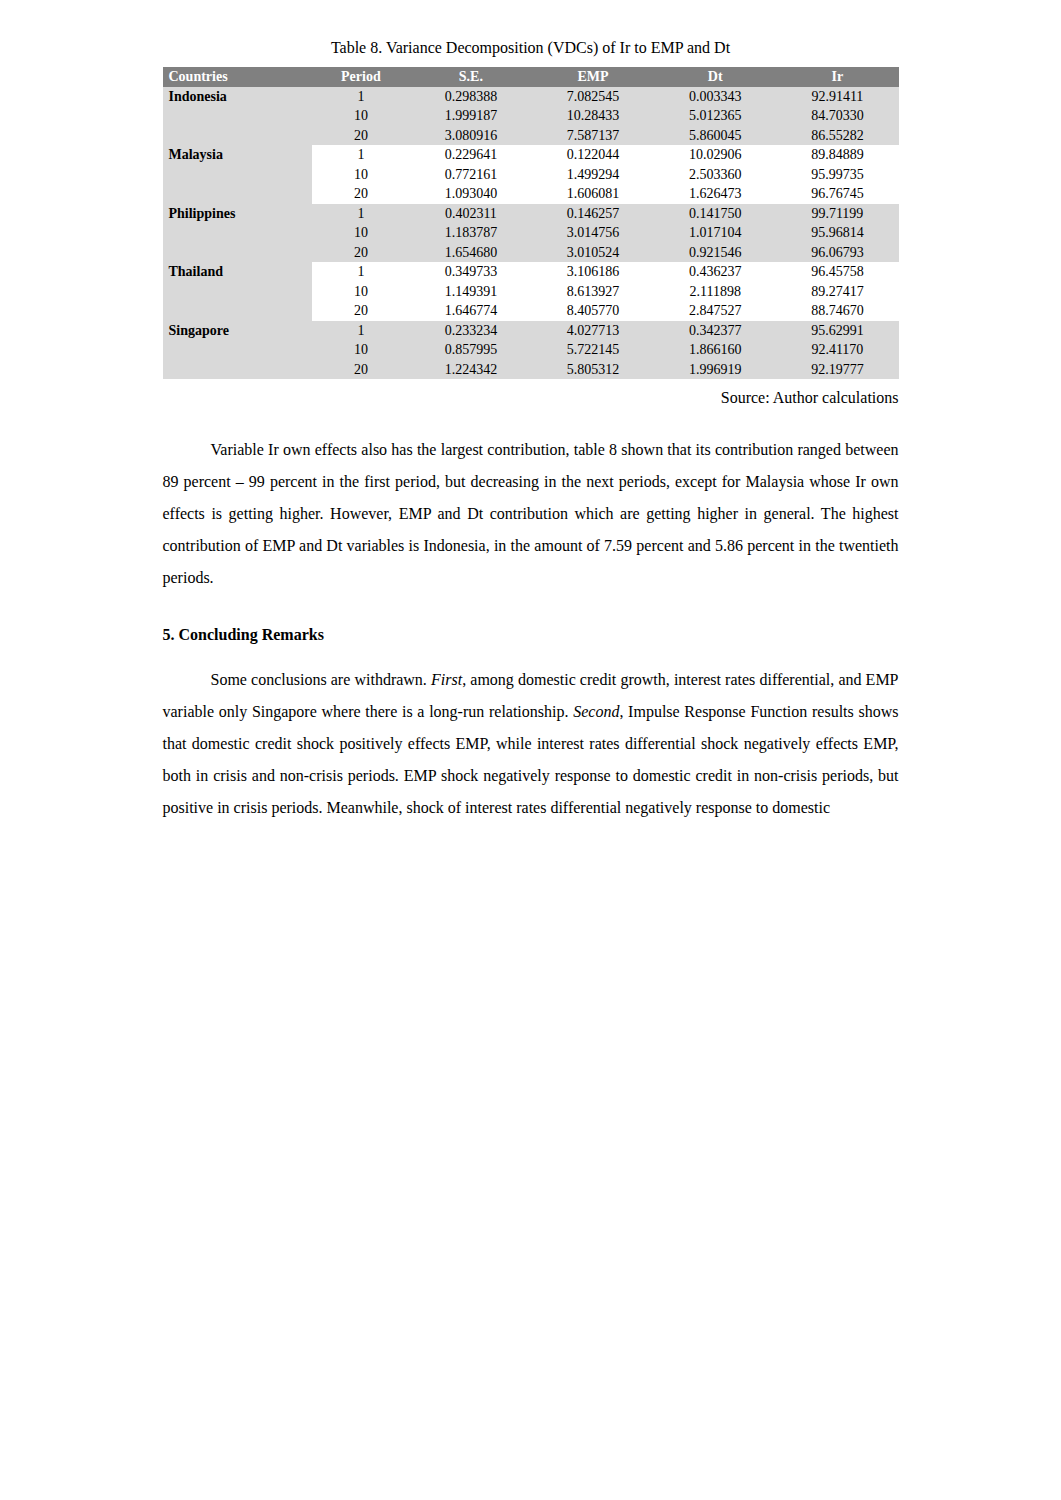Table 8. Variance Decomposition (VDCs) of Ir to EMP and Dt
| Countries | Period | S.E. | EMP | Dt | Ir |
| --- | --- | --- | --- | --- | --- |
| Indonesia | 1 | 0.298388 | 7.082545 | 0.003343 | 92.91411 |
| 10 | 1.999187 | 10.28433 | 5.012365 | 84.70330 |
| 20 | 3.080916 | 7.587137 | 5.860045 | 86.55282 |
| Malaysia | 1 | 0.229641 | 0.122044 | 10.02906 | 89.84889 |
| 10 | 0.772161 | 1.499294 | 2.503360 | 95.99735 |
| 20 | 1.093040 | 1.606081 | 1.626473 | 96.76745 |
| Philippines | 1 | 0.402311 | 0.146257 | 0.141750 | 99.71199 |
| 10 | 1.183787 | 3.014756 | 1.017104 | 95.96814 |
| 20 | 1.654680 | 3.010524 | 0.921546 | 96.06793 |
| Thailand | 1 | 0.349733 | 3.106186 | 0.436237 | 96.45758 |
| 10 | 1.149391 | 8.613927 | 2.111898 | 89.27417 |
| 20 | 1.646774 | 8.405770 | 2.847527 | 88.74670 |
| Singapore | 1 | 0.233234 | 4.027713 | 0.342377 | 95.62991 |
| 10 | 0.857995 | 5.722145 | 1.866160 | 92.41170 |
| 20 | 1.224342 | 5.805312 | 1.996919 | 92.19777 |
Source: Author calculations
Variable Ir own effects also has the largest contribution, table 8 shown that its contribution ranged between 89 percent – 99 percent in the first period, but decreasing in the next periods, except for Malaysia whose Ir own effects is getting higher. However, EMP and Dt contribution which are getting higher in general. The highest contribution of EMP and Dt variables is Indonesia, in the amount of 7.59 percent and 5.86 percent in the twentieth periods.
5. Concluding Remarks
Some conclusions are withdrawn. First, among domestic credit growth, interest rates differential, and EMP variable only Singapore where there is a long-run relationship. Second, Impulse Response Function results shows that domestic credit shock positively effects EMP, while interest rates differential shock negatively effects EMP, both in crisis and non-crisis periods. EMP shock negatively response to domestic credit in non-crisis periods, but positive in crisis periods. Meanwhile, shock of interest rates differential negatively response to domestic